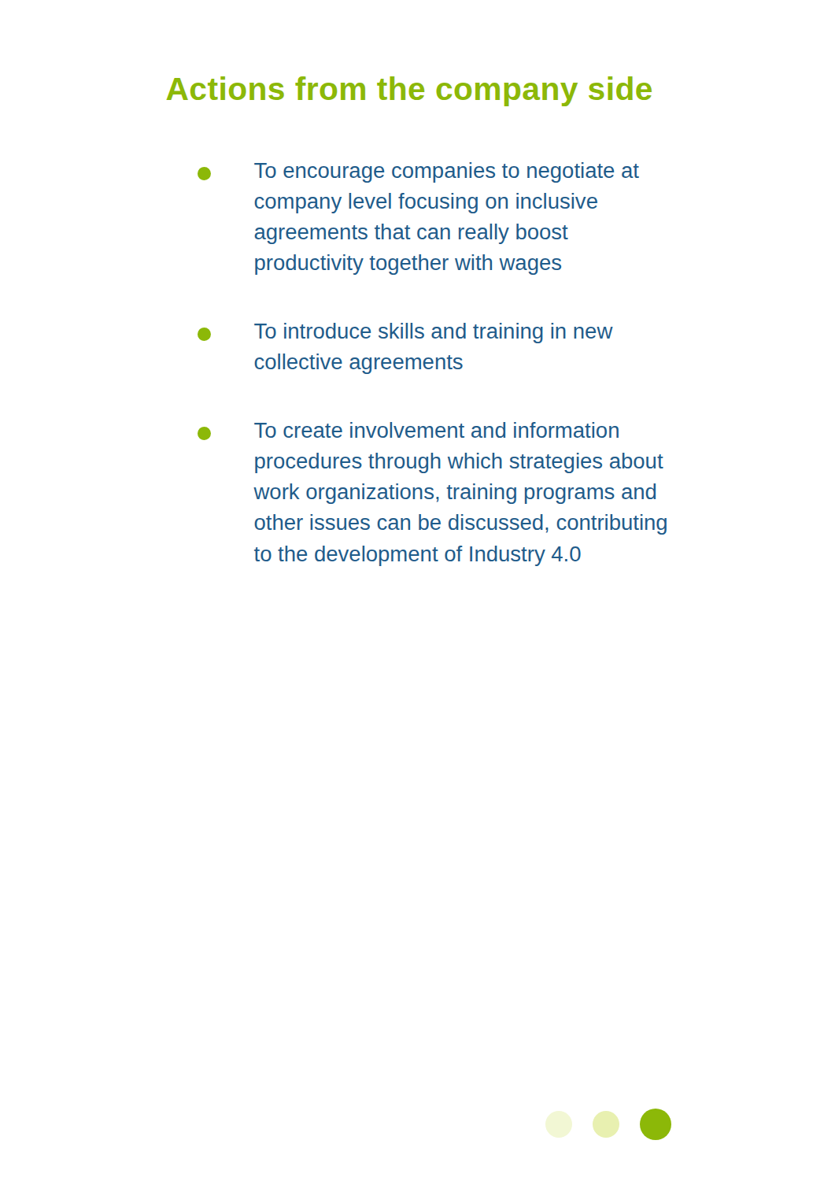Actions from the company side
To encourage companies to negotiate at company level focusing on inclusive agreements that can really boost productivity together with wages
To introduce skills and training in new collective agreements
To create involvement and information procedures through which strategies about work organizations, training programs and other issues can be discussed, contributing to the development of Industry 4.0